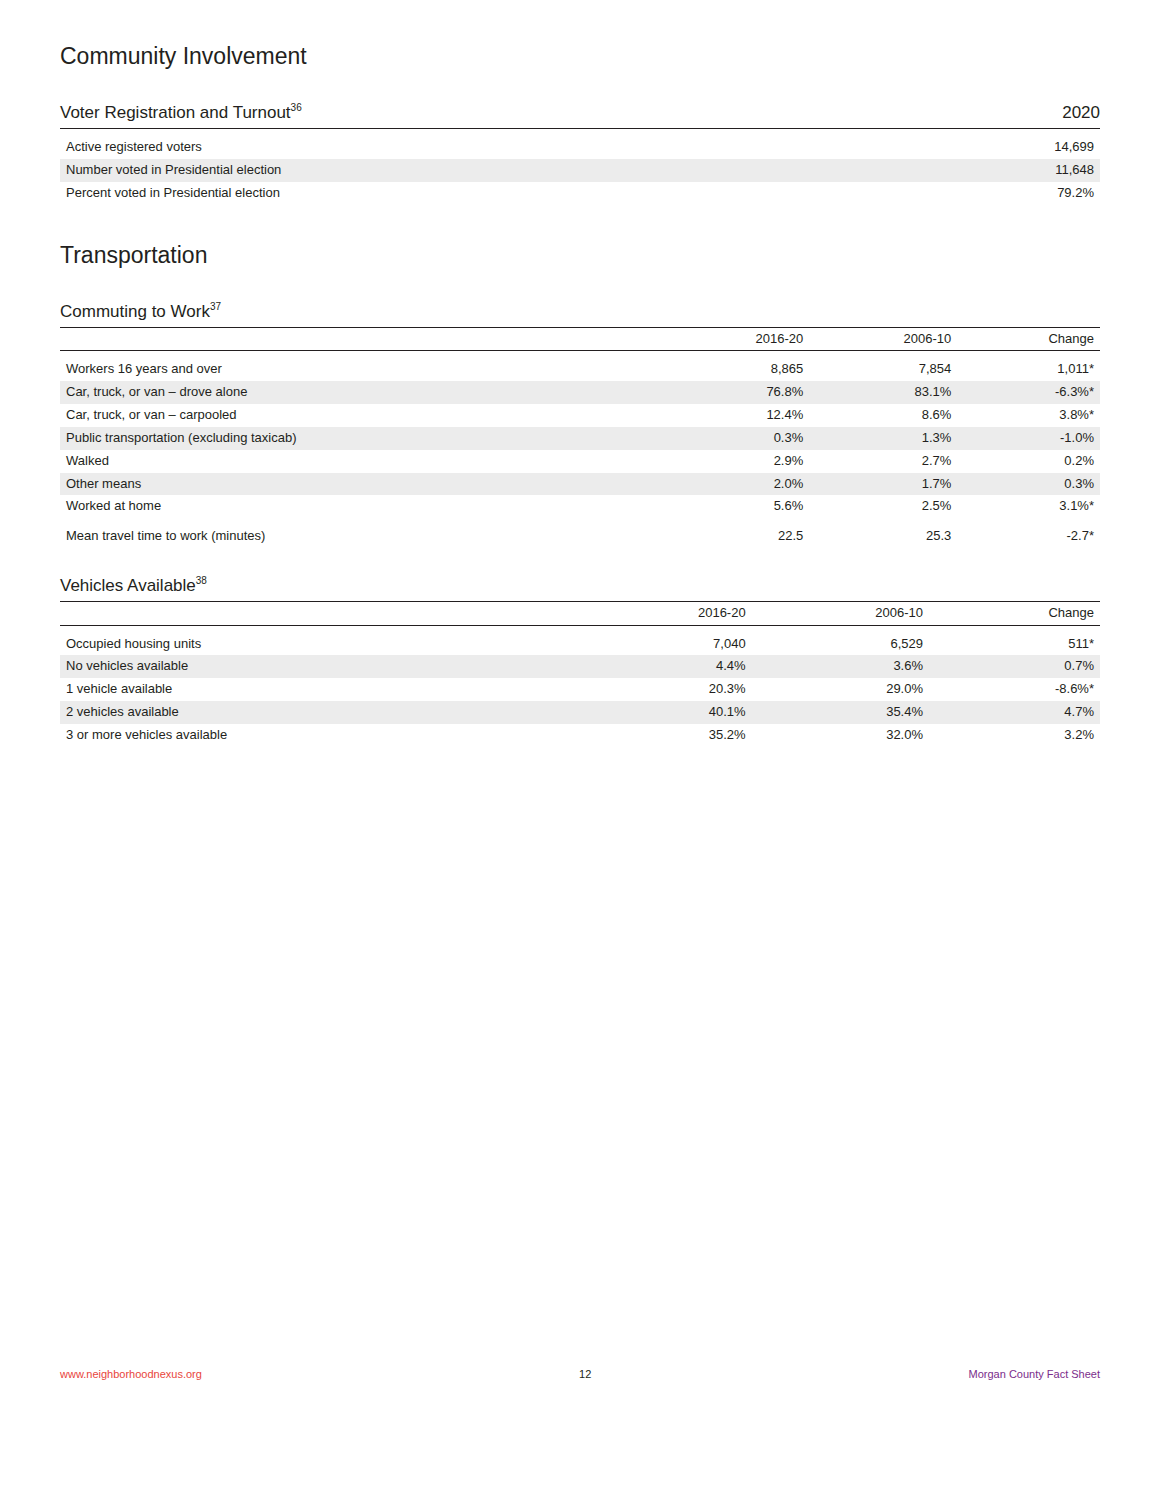Community Involvement
Voter Registration and Turnout 36 2020
| Active registered voters | 14,699 |
| Number voted in Presidential election | 11,648 |
| Percent voted in Presidential election | 79.2% |
Transportation
Commuting to Work 37
| | 2016-20 | 2006-10 | Change |
| --- | --- | --- | --- |
| Workers 16 years and over | 8,865 | 7,854 | 1,011* |
| Car, truck, or van – drove alone | 76.8% | 83.1% | -6.3%* |
| Car, truck, or van – carpooled | 12.4% | 8.6% | 3.8%* |
| Public transportation (excluding taxicab) | 0.3% | 1.3% | -1.0% |
| Walked | 2.9% | 2.7% | 0.2% |
| Other means | 2.0% | 1.7% | 0.3% |
| Worked at home | 5.6% | 2.5% | 3.1%* |
| Mean travel time to work (minutes) | 22.5 | 25.3 | -2.7* |
Vehicles Available 38
| | 2016-20 | 2006-10 | Change |
| --- | --- | --- | --- |
| Occupied housing units | 7,040 | 6,529 | 511* |
| No vehicles available | 4.4% | 3.6% | 0.7% |
| 1 vehicle available | 20.3% | 29.0% | -8.6%* |
| 2 vehicles available | 40.1% | 35.4% | 4.7% |
| 3 or more vehicles available | 35.2% | 32.0% | 3.2% |
www.neighborhoodnexus.org 12 Morgan County Fact Sheet